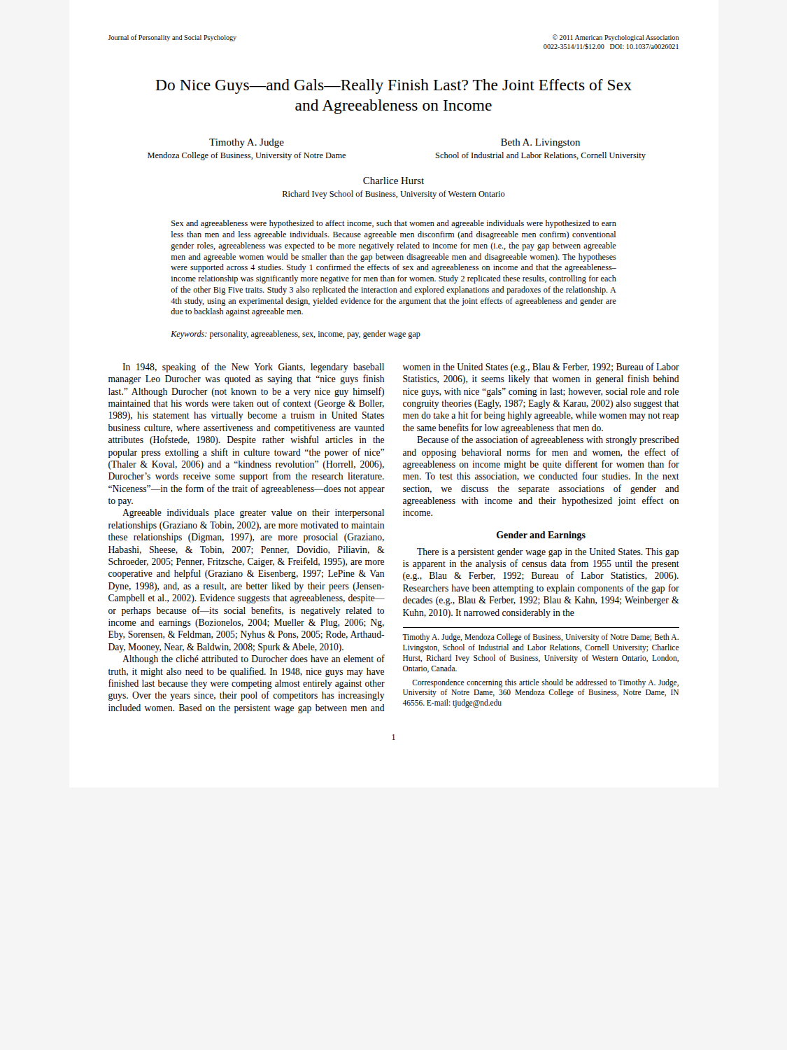Journal of Personality and Social Psychology
© 2011 American Psychological Association
0022-3514/11/$12.00 DOI: 10.1037/a0026021
Do Nice Guys—and Gals—Really Finish Last? The Joint Effects of Sex
and Agreeableness on Income
Timothy A. Judge
Mendoza College of Business, University of Notre Dame
Beth A. Livingston
School of Industrial and Labor Relations, Cornell University
Charlice Hurst
Richard Ivey School of Business, University of Western Ontario
Sex and agreeableness were hypothesized to affect income, such that women and agreeable individuals were hypothesized to earn less than men and less agreeable individuals. Because agreeable men disconfirm (and disagreeable men confirm) conventional gender roles, agreeableness was expected to be more negatively related to income for men (i.e., the pay gap between agreeable men and agreeable women would be smaller than the gap between disagreeable men and disagreeable women). The hypotheses were supported across 4 studies. Study 1 confirmed the effects of sex and agreeableness on income and that the agreeableness–income relationship was significantly more negative for men than for women. Study 2 replicated these results, controlling for each of the other Big Five traits. Study 3 also replicated the interaction and explored explanations and paradoxes of the relationship. A 4th study, using an experimental design, yielded evidence for the argument that the joint effects of agreeableness and gender are due to backlash against agreeable men.
Keywords: personality, agreeableness, sex, income, pay, gender wage gap
In 1948, speaking of the New York Giants, legendary baseball manager Leo Durocher was quoted as saying that “nice guys finish last.” Although Durocher (not known to be a very nice guy himself) maintained that his words were taken out of context (George & Boller, 1989), his statement has virtually become a truism in United States business culture, where assertiveness and competitiveness are vaunted attributes (Hofstede, 1980). Despite rather wishful articles in the popular press extolling a shift in culture toward “the power of nice” (Thaler & Koval, 2006) and a “kindness revolution” (Horrell, 2006), Durocher’s words receive some support from the research literature. “Niceness”—in the form of the trait of agreeableness—does not appear to pay.
Agreeable individuals place greater value on their interpersonal relationships (Graziano & Tobin, 2002), are more motivated to maintain these relationships (Digman, 1997), are more prosocial (Graziano, Habashi, Sheese, & Tobin, 2007; Penner, Dovidio, Piliavin, & Schroeder, 2005; Penner, Fritzsche, Caiger, & Freifeld, 1995), are more cooperative and helpful (Graziano & Eisenberg, 1997; LePine & Van Dyne, 1998), and, as a result, are better liked by their peers (Jensen-Campbell et al., 2002). Evidence suggests that agreeableness, despite—or perhaps because of—its social benefits, is negatively related to income and earnings (Bozionelos, 2004; Mueller & Plug, 2006; Ng, Eby, Sorensen, & Feldman, 2005; Nyhus & Pons, 2005; Rode, Arthaud-Day, Mooney, Near, & Baldwin, 2008; Spurk & Abele, 2010).
Although the cliché attributed to Durocher does have an element of truth, it might also need to be qualified. In 1948, nice guys may have finished last because they were competing almost entirely against other guys. Over the years since, their pool of competitors has increasingly included women. Based on the persistent wage gap between men and women in the United States (e.g., Blau & Ferber, 1992; Bureau of Labor Statistics, 2006), it seems likely that women in general finish behind nice guys, with nice “gals” coming in last; however, social role and role congruity theories (Eagly, 1987; Eagly & Karau, 2002) also suggest that men do take a hit for being highly agreeable, while women may not reap the same benefits for low agreeableness that men do.
Because of the association of agreeableness with strongly prescribed and opposing behavioral norms for men and women, the effect of agreeableness on income might be quite different for women than for men. To test this association, we conducted four studies. In the next section, we discuss the separate associations of gender and agreeableness with income and their hypothesized joint effect on income.
Gender and Earnings
There is a persistent gender wage gap in the United States. This gap is apparent in the analysis of census data from 1955 until the present (e.g., Blau & Ferber, 1992; Bureau of Labor Statistics, 2006). Researchers have been attempting to explain components of the gap for decades (e.g., Blau & Ferber, 1992; Blau & Kahn, 1994; Weinberger & Kuhn, 2010). It narrowed considerably in the
Timothy A. Judge, Mendoza College of Business, University of Notre Dame; Beth A. Livingston, School of Industrial and Labor Relations, Cornell University; Charlice Hurst, Richard Ivey School of Business, University of Western Ontario, London, Ontario, Canada.
Correspondence concerning this article should be addressed to Timothy A. Judge, University of Notre Dame, 360 Mendoza College of Business, Notre Dame, IN 46556. E-mail: tjudge@nd.edu
1